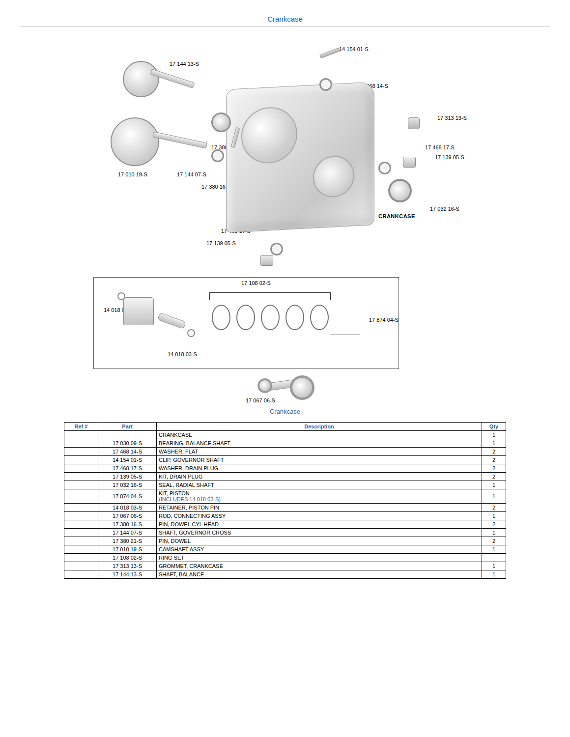Crankcase
17 144 13-S 14 154 01-S 17 030 09-S 17 468 14-S 17 313 13-S 17 468 17-S 17 139 05-S 17 380 21-S 17 010 19-S 17 144 07-S 17 380 16-S 17 032 16-S 17 468 17-S 17 139 05-S CRANKCASE
14 018 03-S 14 018 03-S 17 108 02-S 17 874 04-S
17 067 06-S
Crankcase
| Ref # | Part | Description | Qty |
| --- | --- | --- | --- |
| | | CRANKCASE | 1 |
| | 17 030 09-S | BEARING, BALANCE SHAFT | 1 |
| | 17 468 14-S | WASHER, FLAT | 2 |
| | 14 154 01-S | CLIP, GOVERNOR SHAFT | 2 |
| | 17 468 17-S | WASHER, DRAIN PLUG | 2 |
| | 17 139 05-S | KIT, DRAIN PLUG | 2 |
| | 17 032 16-S | SEAL, RADIAL SHAFT | 1 |
| | 17 874 04-S | KIT, PISTON (INCLUDES 14 018 03-S) | 1 |
| | 14 018 03-S | RETAINER, PISTON PIN | 2 |
| | 17 067 06-S | ROD, CONNECTING ASSY | 1 |
| | 17 380 16-S | PIN, DOWEL CYL HEAD | 2 |
| | 17 144 07-S | SHAFT, GOVERNOR CROSS | 1 |
| | 17 380 21-S | PIN, DOWEL | 2 |
| | 17 010 19-S | CAMSHAFT ASSY | 1 |
| | 17 108 02-S | RING SET | |
| | 17 313 13-S | GROMMET, CRANKCASE | 1 |
| | 17 144 13-S | SHAFT, BALANCE | 1 |